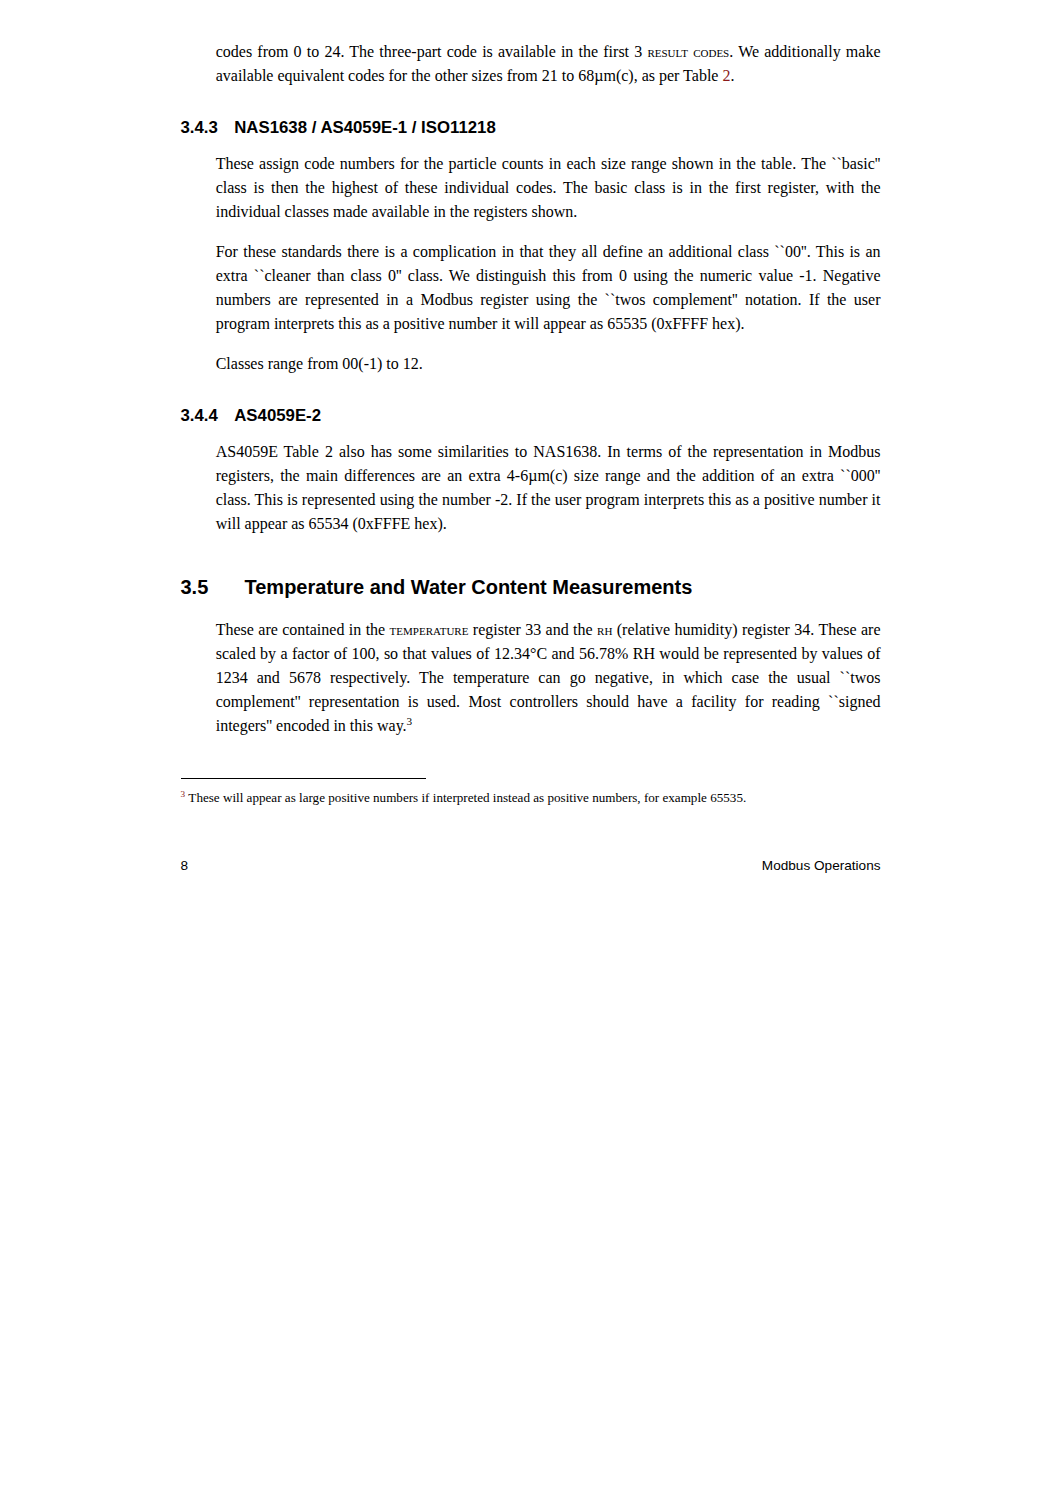codes from 0 to 24. The three-part code is available in the first 3 result codes. We additionally make available equivalent codes for the other sizes from 21 to 68µm(c), as per Table 2.
3.4.3 NAS1638 / AS4059E-1 / ISO11218
These assign code numbers for the particle counts in each size range shown in the table. The ``basic'' class is then the highest of these individual codes. The basic class is in the first register, with the individual classes made available in the registers shown.
For these standards there is a complication in that they all define an additional class ``00''. This is an extra ``cleaner than class 0'' class. We distinguish this from 0 using the numeric value -1. Negative numbers are represented in a Modbus register using the ``twos complement'' notation. If the user program interprets this as a positive number it will appear as 65535 (0xFFFF hex).
Classes range from 00(-1) to 12.
3.4.4 AS4059E-2
AS4059E Table 2 also has some similarities to NAS1638. In terms of the representation in Modbus registers, the main differences are an extra 4-6µm(c) size range and the addition of an extra ``000'' class. This is represented using the number -2. If the user program interprets this as a positive number it will appear as 65534 (0xFFFE hex).
3.5 Temperature and Water Content Measurements
These are contained in the temperature register 33 and the rh (relative humidity) register 34. These are scaled by a factor of 100, so that values of 12.34°C and 56.78% RH would be represented by values of 1234 and 5678 respectively. The temperature can go negative, in which case the usual ``twos complement'' representation is used. Most controllers should have a facility for reading ``signed integers'' encoded in this way.3
3 These will appear as large positive numbers if interpreted instead as positive numbers, for example 65535.
8 Modbus Operations